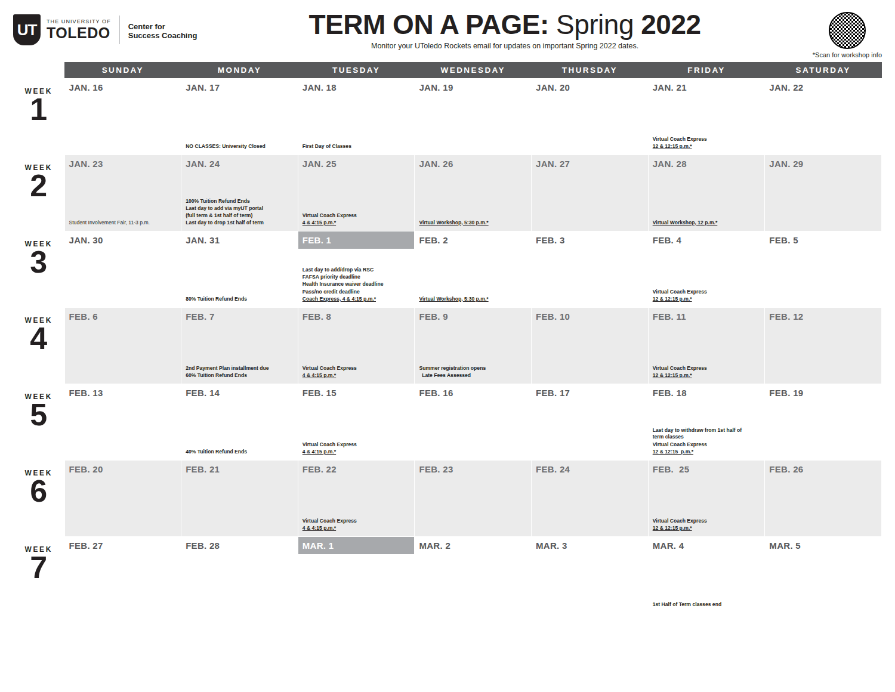UT
The University of TOLEDO
Center for
Success Coaching
TERM ON A PAGE: Spring 2022
Monitor your UToledo Rockets email for updates on important Spring 2022 dates.
*Scan for workshop info
| | Sunday | Monday | Tuesday | Wednesday | Thursday | Friday | Saturday |
| --- | --- | --- | --- | --- | --- | --- | --- |
| WEEK 1 | JAN. 16 | JAN. 17 NO CLASSES: University Closed | JAN. 18 First Day of Classes | JAN. 19 | JAN. 20 | JAN. 21 Virtual Coach Express 12 & 12:15 p.m.* | JAN. 22 |
| WEEK 2 | JAN. 23 Student Involvement Fair, 11-3 p.m. | JAN. 24 100% Tuition Refund Ends Last day to add via myUT portal (full term & 1st half of term) Last day to drop 1st half of term | JAN. 25 Virtual Coach Express 4 & 4:15 p.m.* | JAN. 26 Virtual Workshop, 5:30 p.m.* | JAN. 27 | JAN. 28 Virtual Workshop, 12 p.m.* | JAN. 29 |
| WEEK 3 | JAN. 30 | JAN. 31 80% Tuition Refund Ends | FEB. 1 Last day to add/drop via RSC FAFSA priority deadline Health Insurance waiver deadline Pass/no credit deadline Coach Express, 4 & 4:15 p.m.* | FEB. 2 Virtual Workshop, 5:30 p.m.* | FEB. 3 | FEB. 4 Virtual Coach Express 12 & 12:15 p.m.* | FEB. 5 |
| WEEK 4 | FEB. 6 | FEB. 7 2nd Payment Plan installment due 60% Tuition Refund Ends | FEB. 8 Virtual Coach Express 4 & 4:15 p.m.* | FEB. 9 Summer registration opens Late Fees Assessed | FEB. 10 | FEB. 11 Virtual Coach Express 12 & 12:15 p.m.* | FEB. 12 |
| WEEK 5 | FEB. 13 | FEB. 14 40% Tuition Refund Ends | FEB. 15 Virtual Coach Express 4 & 4:15 p.m.* | FEB. 16 | FEB. 17 | FEB. 18 Last day to withdraw from 1st half of term classes Virtual Coach Express 12 & 12:15 p.m.* | FEB. 19 |
| WEEK 6 | FEB. 20 | FEB. 21 | FEB. 22 Virtual Coach Express 4 & 4:15 p.m.* | FEB. 23 | FEB. 24 | FEB. 25 Virtual Coach Express 12 & 12:15 p.m.* | FEB. 26 |
| WEEK 7 | FEB. 27 | FEB. 28 | MAR. 1 | MAR. 2 | MAR. 3 | MAR. 4 1st Half of Term classes end | MAR. 5 |